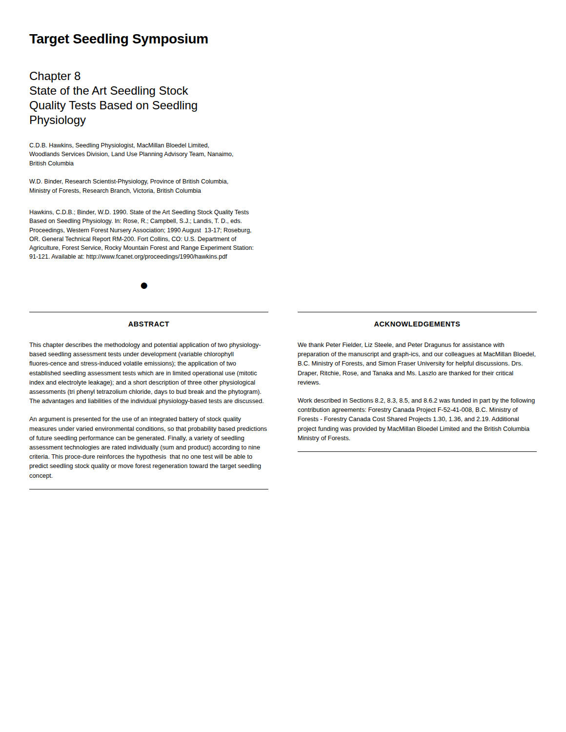Target Seedling Symposium
Chapter 8
State of the Art Seedling Stock
Quality Tests Based on Seedling
Physiology
C.D.B. Hawkins, Seedling Physiologist, MacMillan Bloedel Limited, Woodlands Services Division, Land Use Planning Advisory Team, Nanaimo, British Columbia
W.D. Binder, Research Scientist-Physiology, Province of British Columbia, Ministry of Forests, Research Branch, Victoria, British Columbia
Hawkins, C.D.B.; Binder, W.D. 1990. State of the Art Seedling Stock Quality Tests Based on Seedling Physiology. In: Rose, R.; Campbell, S.J.; Landis, T. D., eds. Proceedings, Western Forest Nursery Association; 1990 August 13-17; Roseburg, OR. General Technical Report RM-200. Fort Collins, CO: U.S. Department of Agriculture, Forest Service, Rocky Mountain Forest and Range Experiment Station: 91-121. Available at: http://www.fcanet.org/proceedings/1990/hawkins.pdf
●
ABSTRACT
This chapter describes the methodology and potential application of two physiology-based seedling assessment tests under development (variable chlorophyll fluores‑cence and stress‑induced volatile emissions); the application of two established seedling assessment tests which are in limited operational use (mitotic index and electrolyte leakage); and a short description of three other physiological assessments (tri phenyl tetrazolium chloride, days to bud break and the phytogram). The advantages and liabilities of the individual physiology-based tests are discussed.
An argument is presented for the use of an integrated battery of stock quality measures under varied environmental conditions, so that probability based predictions of future seedling performance can be generated. Finally, a variety of seedling assessment technologies are rated individually (sum and product) according to nine criteria. This proce‑dure reinforces the hypothesis that no one test will be able to predict seedling stock quality or move forest regeneration toward the target seedling concept.
ACKNOWLEDGEMENTS
We thank Peter Fielder, Liz Steele, and Peter Dragunus for assistance with preparation of the manuscript and graph‑ics, and our colleagues at MacMillan Bloedel, B.C. Ministry of Forests, and Simon Fraser University for helpful discussions. Drs. Draper, Ritchie, Rose, and Tanaka and Ms. Laszlo are thanked for their critical reviews.
Work described in Sections 8.2, 8.3, 8.5, and 8.6.2 was funded in part by the following contribution agreements: Forestry Canada Project F-52-41-008, B.C. Ministry of Forests - Forestry Canada Cost Shared Projects 1.30, 1.36, and 2.19. Additional project funding was provided by MacMillan Bloedel Limited and the British Columbia Ministry of Forests.